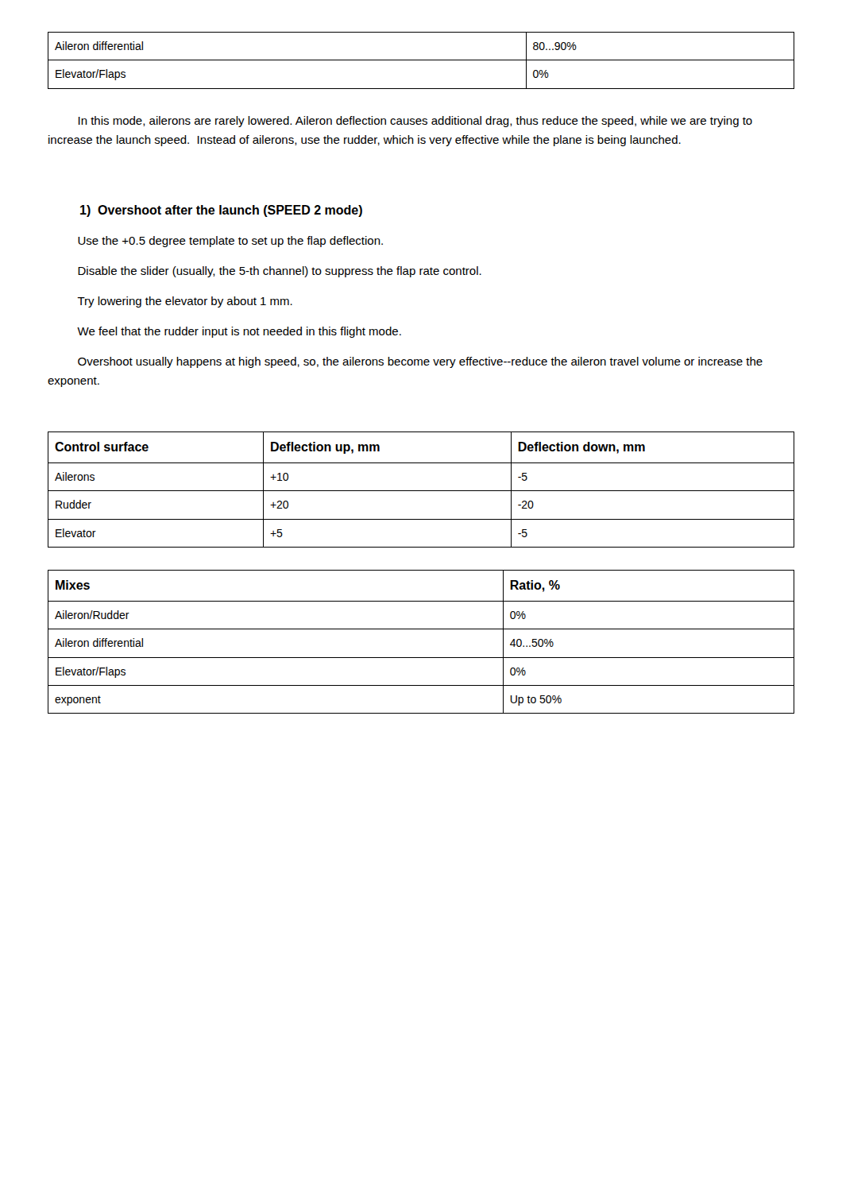| Aileron differential | 80...90% |
| Elevator/Flaps | 0% |
In this mode, ailerons are rarely lowered. Aileron deflection causes additional drag, thus reduce the speed, while we are trying to increase the launch speed. Instead of ailerons, use the rudder, which is very effective while the plane is being launched.
1) Overshoot after the launch (SPEED 2 mode)
Use the +0.5 degree template to set up the flap deflection.
Disable the slider (usually, the 5-th channel) to suppress the flap rate control.
Try lowering the elevator by about 1 mm.
We feel that the rudder input is not needed in this flight mode.
Overshoot usually happens at high speed, so, the ailerons become very effective--reduce the aileron travel volume or increase the exponent.
| Control surface | Deflection up, mm | Deflection down, mm |
| --- | --- | --- |
| Ailerons | +10 | -5 |
| Rudder | +20 | -20 |
| Elevator | +5 | -5 |
| Mixes | Ratio, % |
| --- | --- |
| Aileron/Rudder | 0% |
| Aileron differential | 40...50% |
| Elevator/Flaps | 0% |
| exponent | Up to 50% |